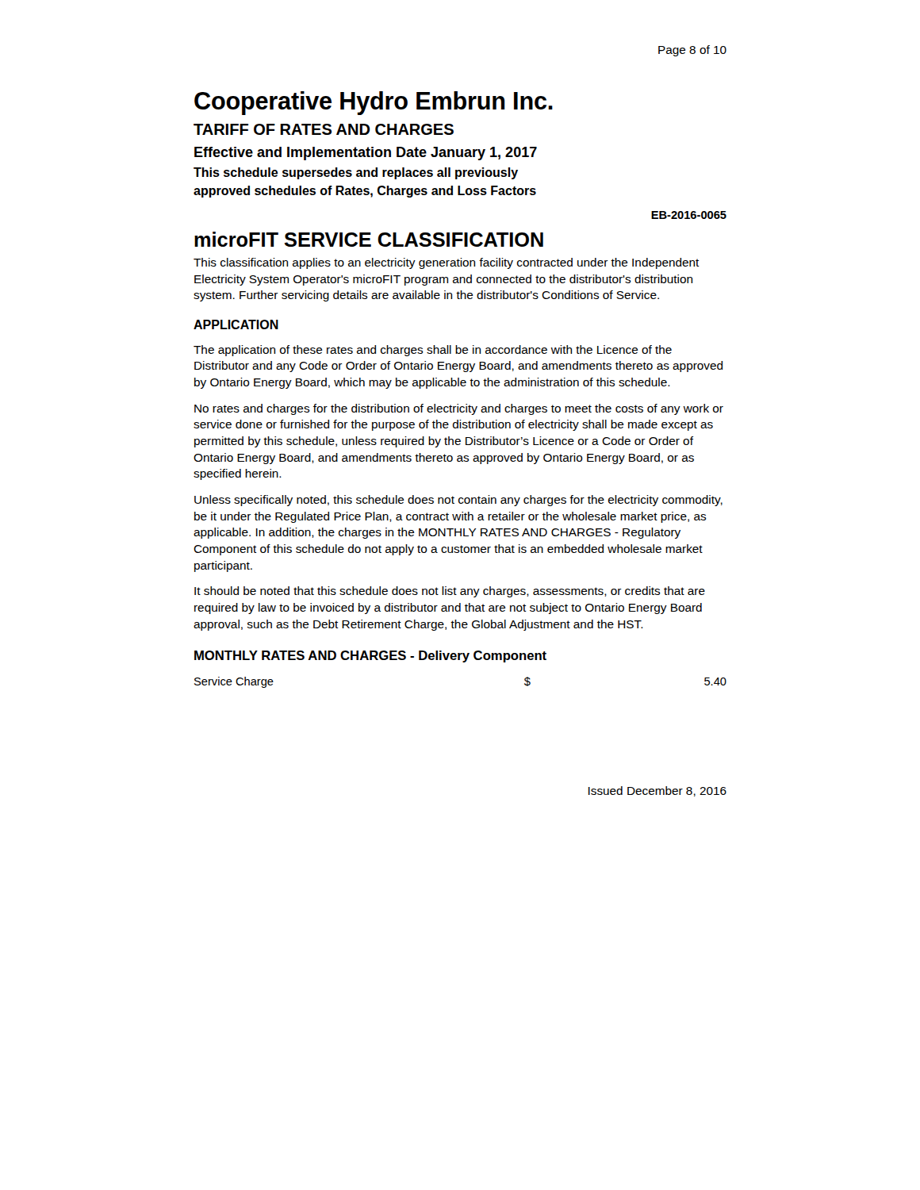Page 8 of 10
Cooperative Hydro Embrun Inc.
TARIFF OF RATES AND CHARGES
Effective and Implementation Date January 1, 2017
This schedule supersedes and replaces all previously
approved schedules of Rates, Charges and Loss Factors
EB-2016-0065
microFIT SERVICE CLASSIFICATION
This classification applies to an electricity generation facility contracted under the Independent Electricity System Operator's microFIT program and connected to the distributor's distribution system. Further servicing details are available in the distributor's Conditions of Service.
APPLICATION
The application of these rates and charges shall be in accordance with the Licence of the Distributor and any Code or Order of Ontario Energy Board, and amendments thereto as approved by Ontario Energy Board, which may be applicable to the administration of this schedule.
No rates and charges for the distribution of electricity and charges to meet the costs of any work or service done or furnished for the purpose of the distribution of electricity shall be made except as permitted by this schedule, unless required by the Distributor’s Licence or a Code or Order of Ontario Energy Board, and amendments thereto as approved by Ontario Energy Board, or as specified herein.
Unless specifically noted, this schedule does not contain any charges for the electricity commodity, be it under the Regulated Price Plan, a contract with a retailer or the wholesale market price, as applicable. In addition, the charges in the MONTHLY RATES AND CHARGES - Regulatory Component of this schedule do not apply to a customer that is an embedded wholesale market participant.
It should be noted that this schedule does not list any charges, assessments, or credits that are required by law to be invoiced by a distributor and that are not subject to Ontario Energy Board approval, such as the Debt Retirement Charge, the Global Adjustment and the HST.
MONTHLY RATES AND CHARGES - Delivery Component
| Service Charge | $ | 5.40 |
Issued December 8, 2016